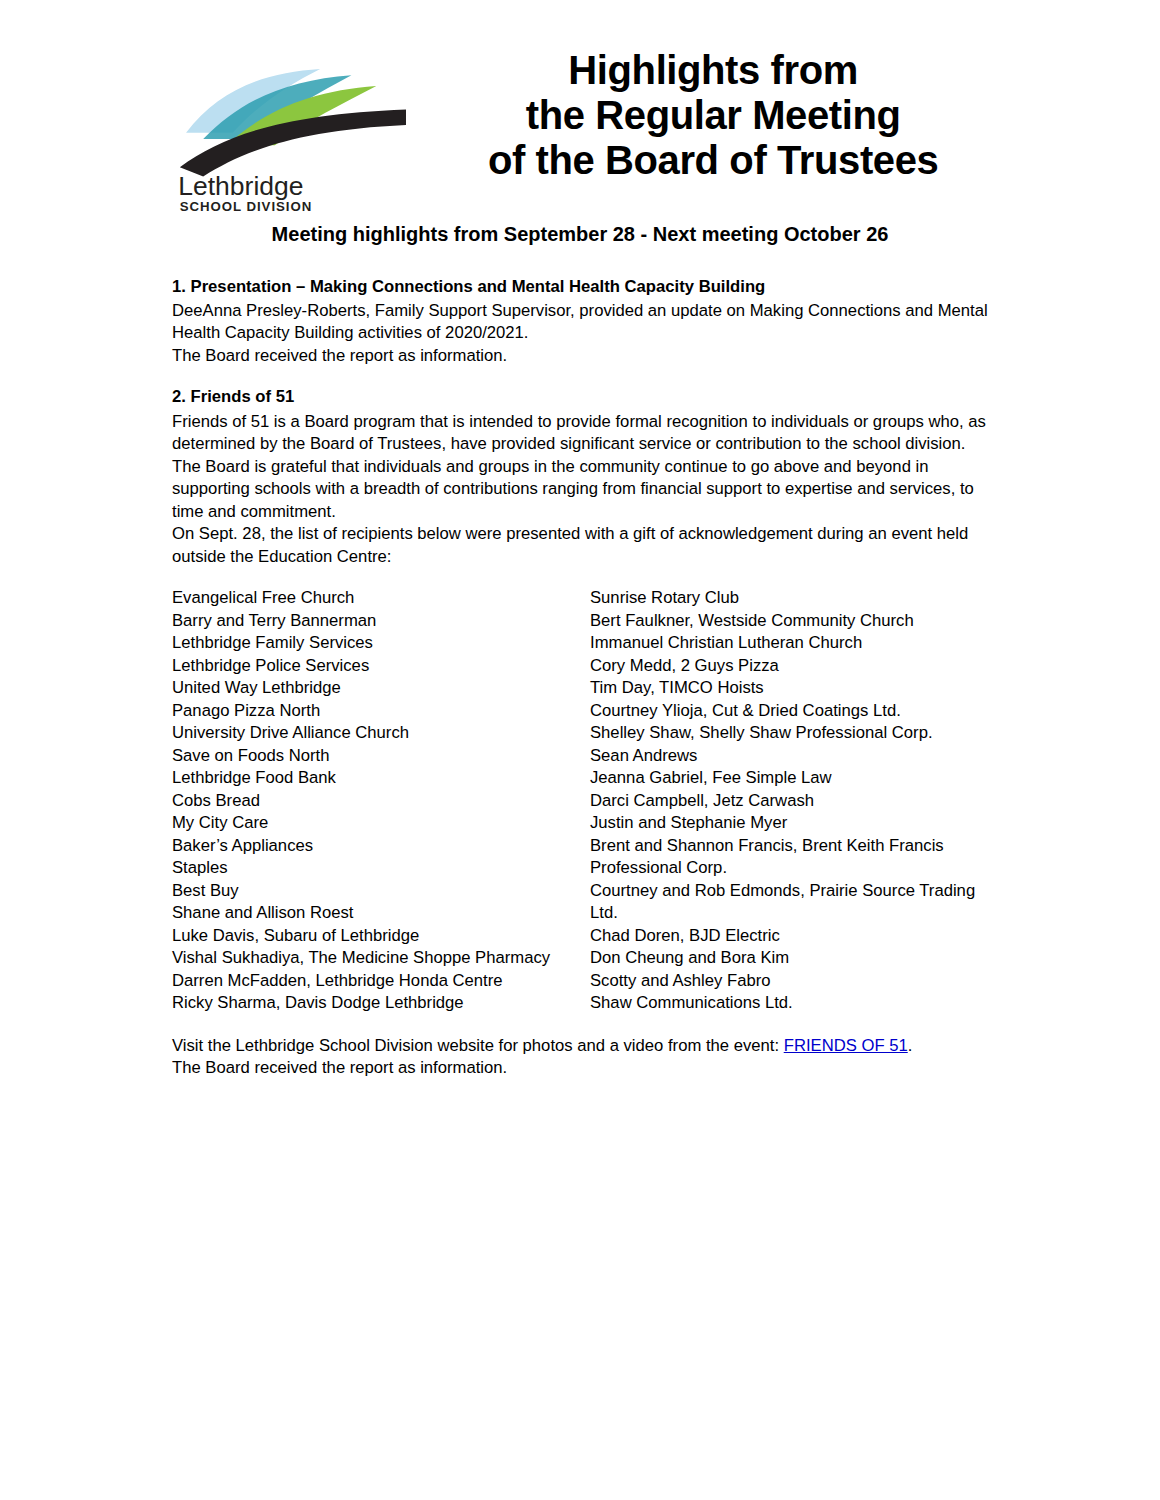Lethbridge School Division Lethbridge SCHOOL DIVISION
Highlights from
the Regular Meeting
of the Board of Trustees
Meeting highlights from September 28 - Next meeting October 26
1. Presentation – Making Connections and Mental Health Capacity Building
DeeAnna Presley-Roberts, Family Support Supervisor, provided an update on Making Connections and Mental Health Capacity Building activities of 2020/2021.
The Board received the report as information.
2. Friends of 51
Friends of 51 is a Board program that is intended to provide formal recognition to individuals or groups who, as determined by the Board of Trustees, have provided significant service or contribution to the school division. The Board is grateful that individuals and groups in the community continue to go above and beyond in supporting schools with a breadth of contributions ranging from financial support to expertise and services, to time and commitment.
On Sept. 28, the list of recipients below were presented with a gift of acknowledgement during an event held outside the Education Centre:
Evangelical Free Church
Barry and Terry Bannerman
Lethbridge Family Services
Lethbridge Police Services
United Way Lethbridge
Panago Pizza North
University Drive Alliance Church
Save on Foods North
Lethbridge Food Bank
Cobs Bread
My City Care
Baker’s Appliances
Staples
Best Buy
Shane and Allison Roest
Luke Davis, Subaru of Lethbridge
Vishal Sukhadiya, The Medicine Shoppe Pharmacy
Darren McFadden, Lethbridge Honda Centre
Ricky Sharma, Davis Dodge Lethbridge
Sunrise Rotary Club
Bert Faulkner, Westside Community Church
Immanuel Christian Lutheran Church
Cory Medd, 2 Guys Pizza
Tim Day, TIMCO Hoists
Courtney Ylioja, Cut & Dried Coatings Ltd.
Shelley Shaw, Shelly Shaw Professional Corp.
Sean Andrews
Jeanna Gabriel, Fee Simple Law
Darci Campbell, Jetz Carwash
Justin and Stephanie Myer
Brent and Shannon Francis, Brent Keith Francis Professional Corp.
Courtney and Rob Edmonds, Prairie Source Trading Ltd.
Chad Doren, BJD Electric
Don Cheung and Bora Kim
Scotty and Ashley Fabro
Shaw Communications Ltd.
Visit the Lethbridge School Division website for photos and a video from the event: FRIENDS OF 51.
The Board received the report as information.